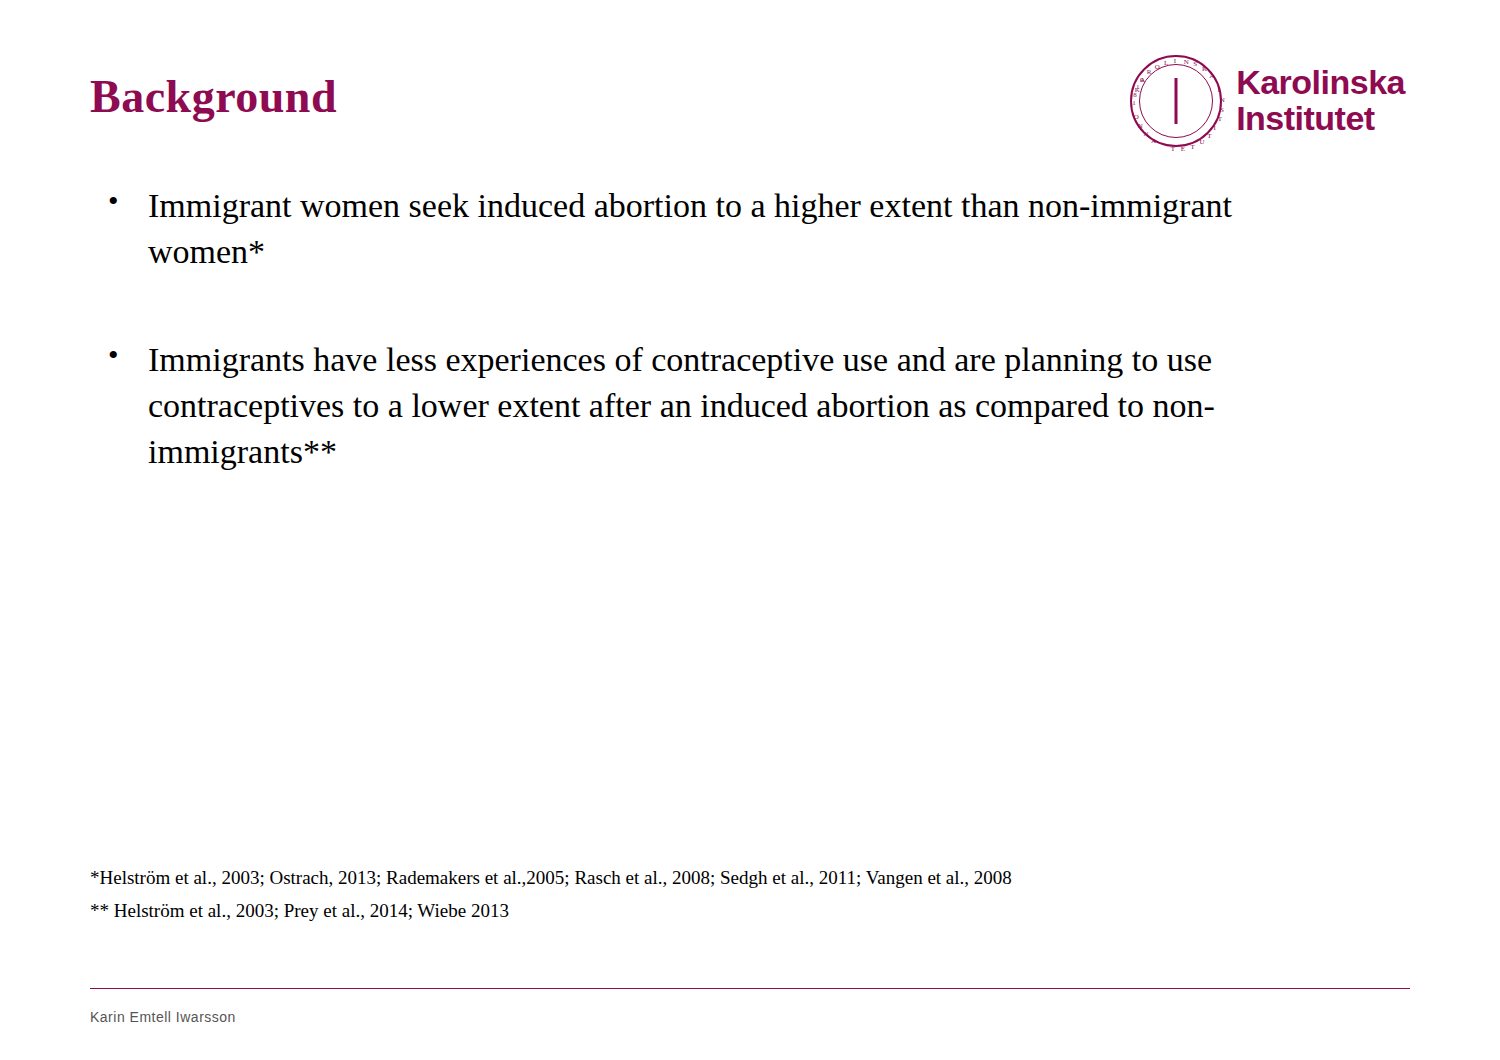K A R O L I N S K A I N S T I T U T E T A N N O 1 8 1 0
Karolinska
Institutet
Background
Immigrant women seek induced abortion to a higher extent than non-immigrant women*
Immigrants have less experiences of contraceptive use and are planning to use contraceptives to a lower extent after an induced abortion as compared to non-immigrants**
*Helström et al., 2003; Ostrach, 2013; Rademakers et al.,2005; Rasch et al., 2008; Sedgh et al., 2011; Vangen et al., 2008
** Helström et al., 2003; Prey et al., 2014; Wiebe 2013
Karin Emtell Iwarsson